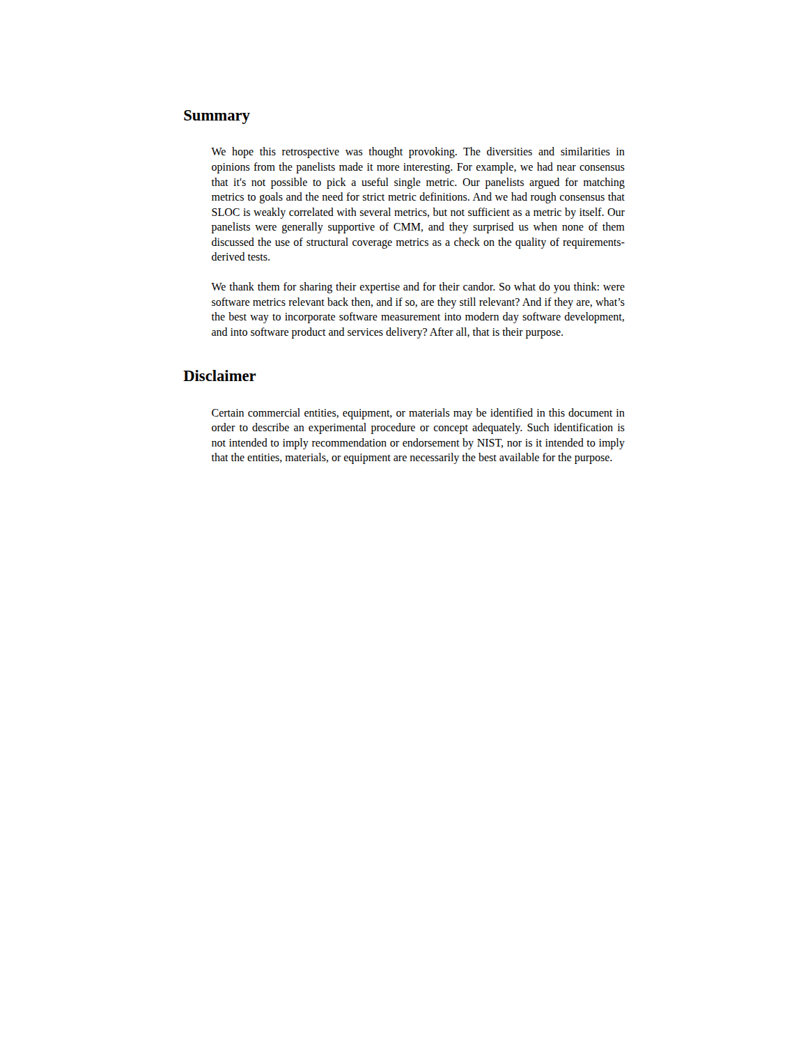Summary
We hope this retrospective was thought provoking. The diversities and similarities in opinions from the panelists made it more interesting. For example, we had near consensus that it's not possible to pick a useful single metric. Our panelists argued for matching metrics to goals and the need for strict metric definitions. And we had rough consensus that SLOC is weakly correlated with several metrics, but not sufficient as a metric by itself. Our panelists were generally supportive of CMM, and they surprised us when none of them discussed the use of structural coverage metrics as a check on the quality of requirements-derived tests.
We thank them for sharing their expertise and for their candor. So what do you think: were software metrics relevant back then, and if so, are they still relevant? And if they are, what’s the best way to incorporate software measurement into modern day software development, and into software product and services delivery? After all, that is their purpose.
Disclaimer
Certain commercial entities, equipment, or materials may be identified in this document in order to describe an experimental procedure or concept adequately. Such identification is not intended to imply recommendation or endorsement by NIST, nor is it intended to imply that the entities, materials, or equipment are necessarily the best available for the purpose.